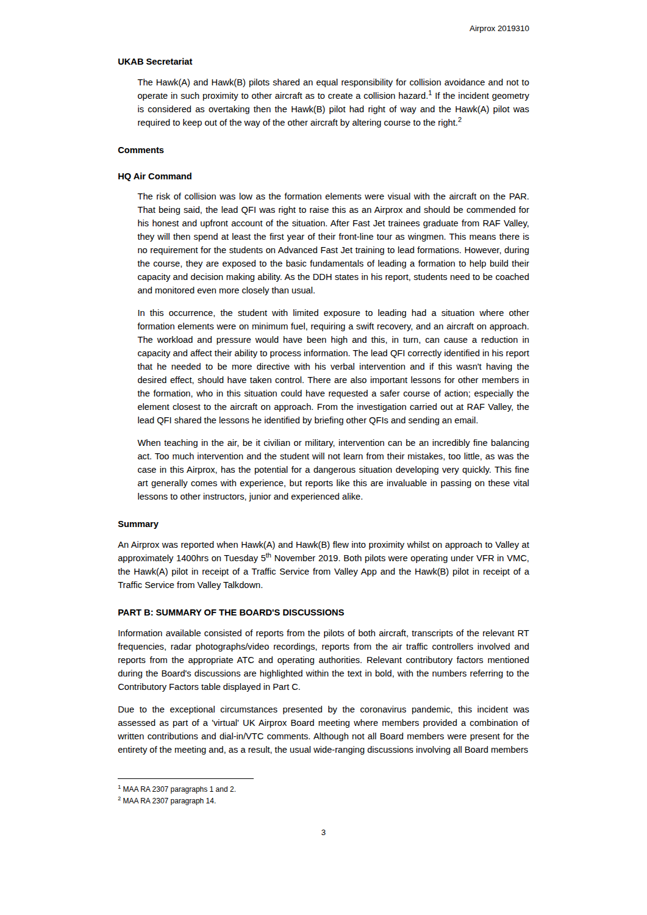Airprox 2019310
UKAB Secretariat
The Hawk(A) and Hawk(B) pilots shared an equal responsibility for collision avoidance and not to operate in such proximity to other aircraft as to create a collision hazard.1 If the incident geometry is considered as overtaking then the Hawk(B) pilot had right of way and the Hawk(A) pilot was required to keep out of the way of the other aircraft by altering course to the right.2
Comments
HQ Air Command
The risk of collision was low as the formation elements were visual with the aircraft on the PAR. That being said, the lead QFI was right to raise this as an Airprox and should be commended for his honest and upfront account of the situation. After Fast Jet trainees graduate from RAF Valley, they will then spend at least the first year of their front-line tour as wingmen. This means there is no requirement for the students on Advanced Fast Jet training to lead formations. However, during the course, they are exposed to the basic fundamentals of leading a formation to help build their capacity and decision making ability. As the DDH states in his report, students need to be coached and monitored even more closely than usual.
In this occurrence, the student with limited exposure to leading had a situation where other formation elements were on minimum fuel, requiring a swift recovery, and an aircraft on approach. The workload and pressure would have been high and this, in turn, can cause a reduction in capacity and affect their ability to process information. The lead QFI correctly identified in his report that he needed to be more directive with his verbal intervention and if this wasn't having the desired effect, should have taken control. There are also important lessons for other members in the formation, who in this situation could have requested a safer course of action; especially the element closest to the aircraft on approach. From the investigation carried out at RAF Valley, the lead QFI shared the lessons he identified by briefing other QFIs and sending an email.
When teaching in the air, be it civilian or military, intervention can be an incredibly fine balancing act. Too much intervention and the student will not learn from their mistakes, too little, as was the case in this Airprox, has the potential for a dangerous situation developing very quickly. This fine art generally comes with experience, but reports like this are invaluable in passing on these vital lessons to other instructors, junior and experienced alike.
Summary
An Airprox was reported when Hawk(A) and Hawk(B) flew into proximity whilst on approach to Valley at approximately 1400hrs on Tuesday 5th November 2019. Both pilots were operating under VFR in VMC, the Hawk(A) pilot in receipt of a Traffic Service from Valley App and the Hawk(B) pilot in receipt of a Traffic Service from Valley Talkdown.
PART B: SUMMARY OF THE BOARD'S DISCUSSIONS
Information available consisted of reports from the pilots of both aircraft, transcripts of the relevant RT frequencies, radar photographs/video recordings, reports from the air traffic controllers involved and reports from the appropriate ATC and operating authorities. Relevant contributory factors mentioned during the Board's discussions are highlighted within the text in bold, with the numbers referring to the Contributory Factors table displayed in Part C.
Due to the exceptional circumstances presented by the coronavirus pandemic, this incident was assessed as part of a 'virtual' UK Airprox Board meeting where members provided a combination of written contributions and dial-in/VTC comments. Although not all Board members were present for the entirety of the meeting and, as a result, the usual wide-ranging discussions involving all Board members
1 MAA RA 2307 paragraphs 1 and 2.
2 MAA RA 2307 paragraph 14.
3